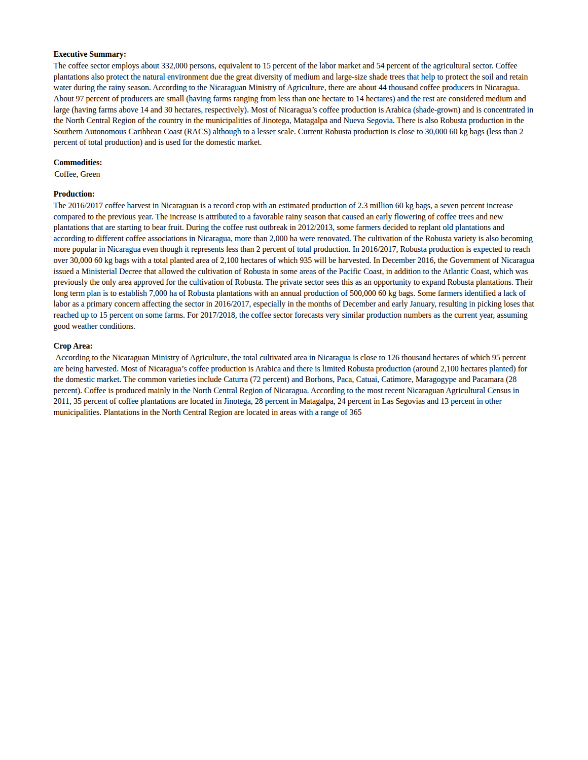Executive Summary:
The coffee sector employs about 332,000 persons, equivalent to 15 percent of the labor market and 54 percent of the agricultural sector. Coffee plantations also protect the natural environment due the great diversity of medium and large-size shade trees that help to protect the soil and retain water during the rainy season. According to the Nicaraguan Ministry of Agriculture, there are about 44 thousand coffee producers in Nicaragua. About 97 percent of producers are small (having farms ranging from less than one hectare to 14 hectares) and the rest are considered medium and large (having farms above 14 and 30 hectares, respectively). Most of Nicaragua’s coffee production is Arabica (shade-grown) and is concentrated in the North Central Region of the country in the municipalities of Jinotega, Matagalpa and Nueva Segovia. There is also Robusta production in the Southern Autonomous Caribbean Coast (RACS) although to a lesser scale. Current Robusta production is close to 30,000 60 kg bags (less than 2 percent of total production) and is used for the domestic market.
Commodities:
Coffee, Green
Production:
The 2016/2017 coffee harvest in Nicaraguan is a record crop with an estimated production of 2.3 million 60 kg bags, a seven percent increase compared to the previous year. The increase is attributed to a favorable rainy season that caused an early flowering of coffee trees and new plantations that are starting to bear fruit. During the coffee rust outbreak in 2012/2013, some farmers decided to replant old plantations and according to different coffee associations in Nicaragua, more than 2,000 ha were renovated. The cultivation of the Robusta variety is also becoming more popular in Nicaragua even though it represents less than 2 percent of total production. In 2016/2017, Robusta production is expected to reach over 30,000 60 kg bags with a total planted area of 2,100 hectares of which 935 will be harvested. In December 2016, the Government of Nicaragua issued a Ministerial Decree that allowed the cultivation of Robusta in some areas of the Pacific Coast, in addition to the Atlantic Coast, which was previously the only area approved for the cultivation of Robusta. The private sector sees this as an opportunity to expand Robusta plantations. Their long term plan is to establish 7,000 ha of Robusta plantations with an annual production of 500,000 60 kg bags. Some farmers identified a lack of labor as a primary concern affecting the sector in 2016/2017, especially in the months of December and early January, resulting in picking loses that reached up to 15 percent on some farms. For 2017/2018, the coffee sector forecasts very similar production numbers as the current year, assuming good weather conditions.
Crop Area:
According to the Nicaraguan Ministry of Agriculture, the total cultivated area in Nicaragua is close to 126 thousand hectares of which 95 percent are being harvested. Most of Nicaragua’s coffee production is Arabica and there is limited Robusta production (around 2,100 hectares planted) for the domestic market. The common varieties include Caturra (72 percent) and Borbons, Paca, Catuai, Catimore, Maragogype and Pacamara (28 percent). Coffee is produced mainly in the North Central Region of Nicaragua. According to the most recent Nicaraguan Agricultural Census in 2011, 35 percent of coffee plantations are located in Jinotega, 28 percent in Matagalpa, 24 percent in Las Segovias and 13 percent in other municipalities. Plantations in the North Central Region are located in areas with a range of 365